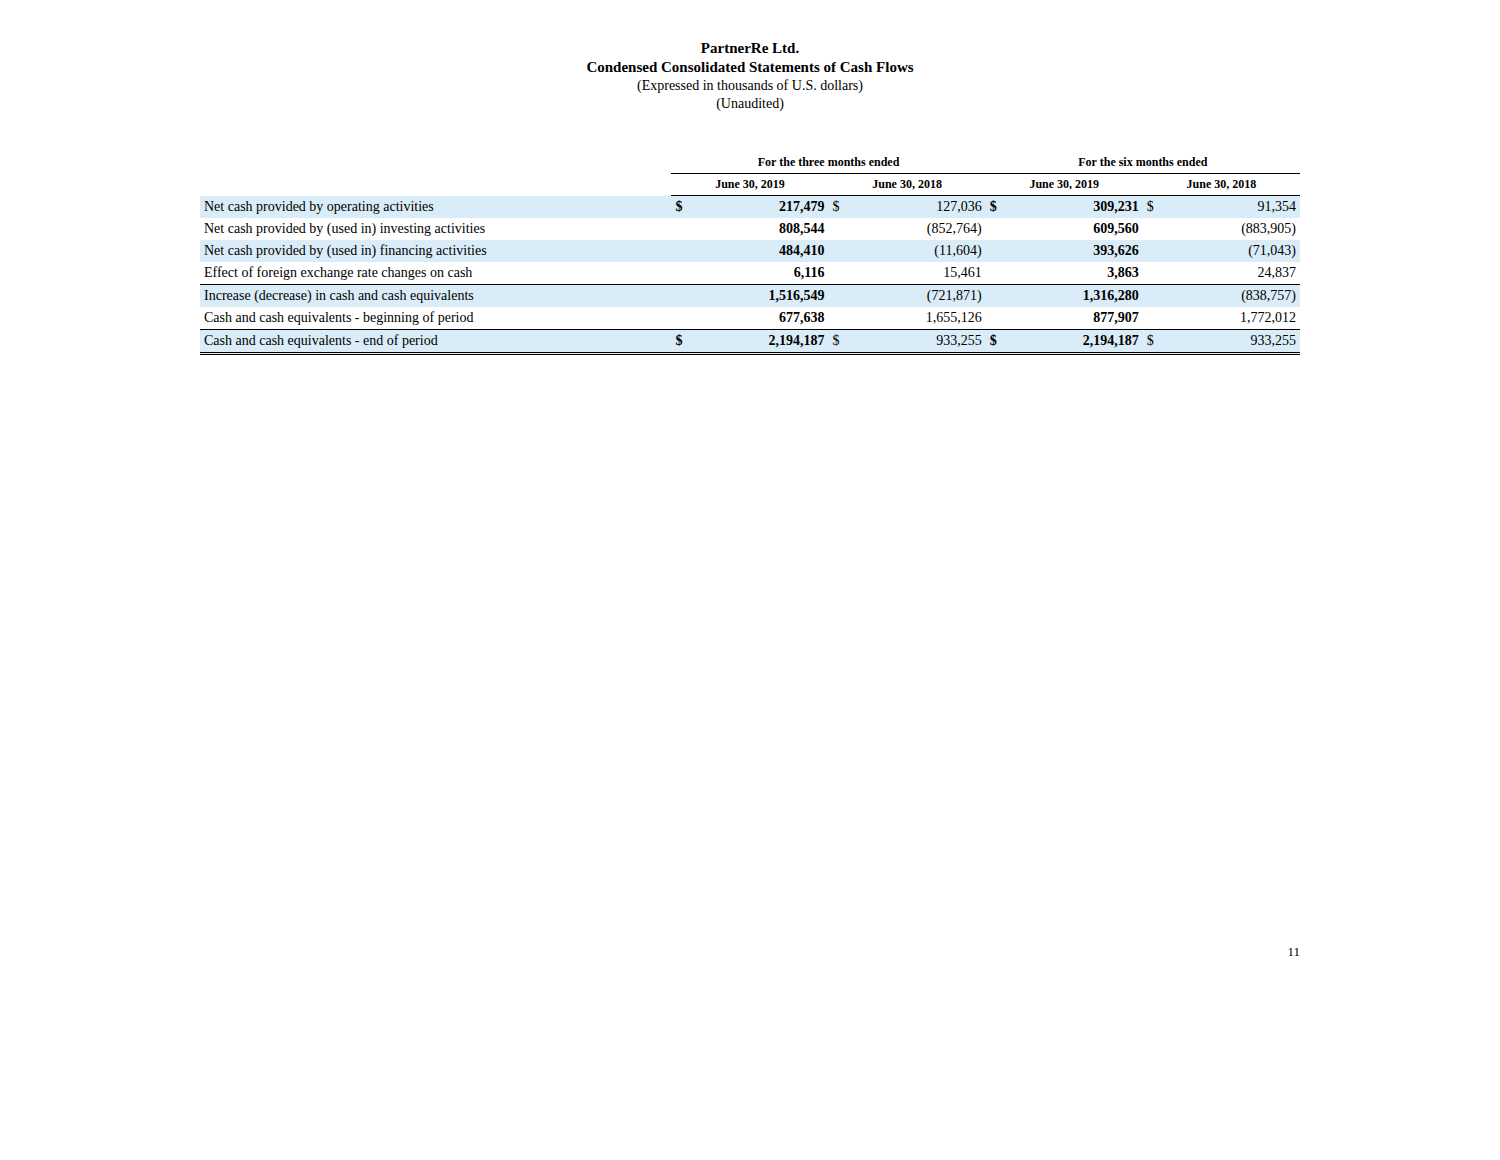PartnerRe Ltd.
Condensed Consolidated Statements of Cash Flows
(Expressed in thousands of U.S. dollars)
(Unaudited)
| | For the three months ended | For the six months ended |
| --- | --- | --- |
| | June 30, 2019 | June 30, 2018 | June 30, 2019 | June 30, 2018 |
| Net cash provided by operating activities | $ | 217,479 | $ | 127,036 | $ | 309,231 | $ | 91,354 |
| Net cash provided by (used in) investing activities | | 808,544 | | (852,764) | | 609,560 | | (883,905) |
| Net cash provided by (used in) financing activities | | 484,410 | | (11,604) | | 393,626 | | (71,043) |
| Effect of foreign exchange rate changes on cash | | 6,116 | | 15,461 | | 3,863 | | 24,837 |
| Increase (decrease) in cash and cash equivalents | | 1,516,549 | | (721,871) | | 1,316,280 | | (838,757) |
| Cash and cash equivalents - beginning of period | | 677,638 | | 1,655,126 | | 877,907 | | 1,772,012 |
| Cash and cash equivalents - end of period | $ | 2,194,187 | $ | 933,255 | $ | 2,194,187 | $ | 933,255 |
11